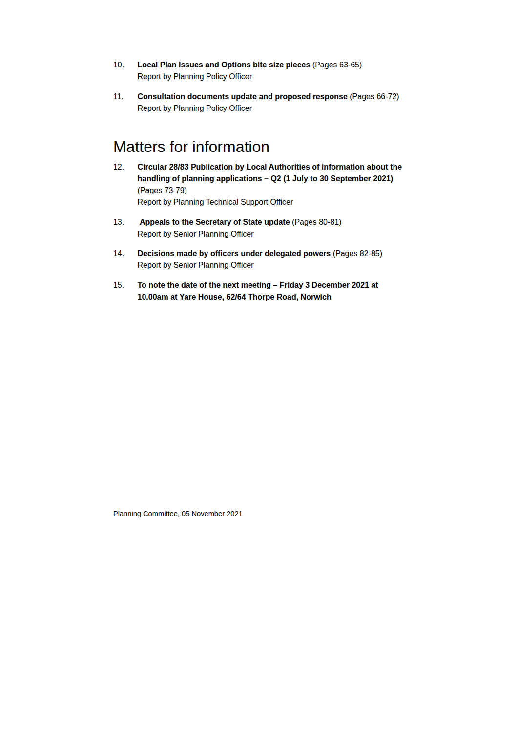10. Local Plan Issues and Options bite size pieces (Pages 63-65) Report by Planning Policy Officer
11. Consultation documents update and proposed response (Pages 66-72) Report by Planning Policy Officer
Matters for information
12. Circular 28/83 Publication by Local Authorities of information about the handling of planning applications – Q2 (1 July to 30 September 2021) (Pages 73-79) Report by Planning Technical Support Officer
13. Appeals to the Secretary of State update (Pages 80-81) Report by Senior Planning Officer
14. Decisions made by officers under delegated powers (Pages 82-85) Report by Senior Planning Officer
15. To note the date of the next meeting – Friday 3 December 2021 at 10.00am at Yare House, 62/64 Thorpe Road, Norwich
Planning Committee, 05 November 2021